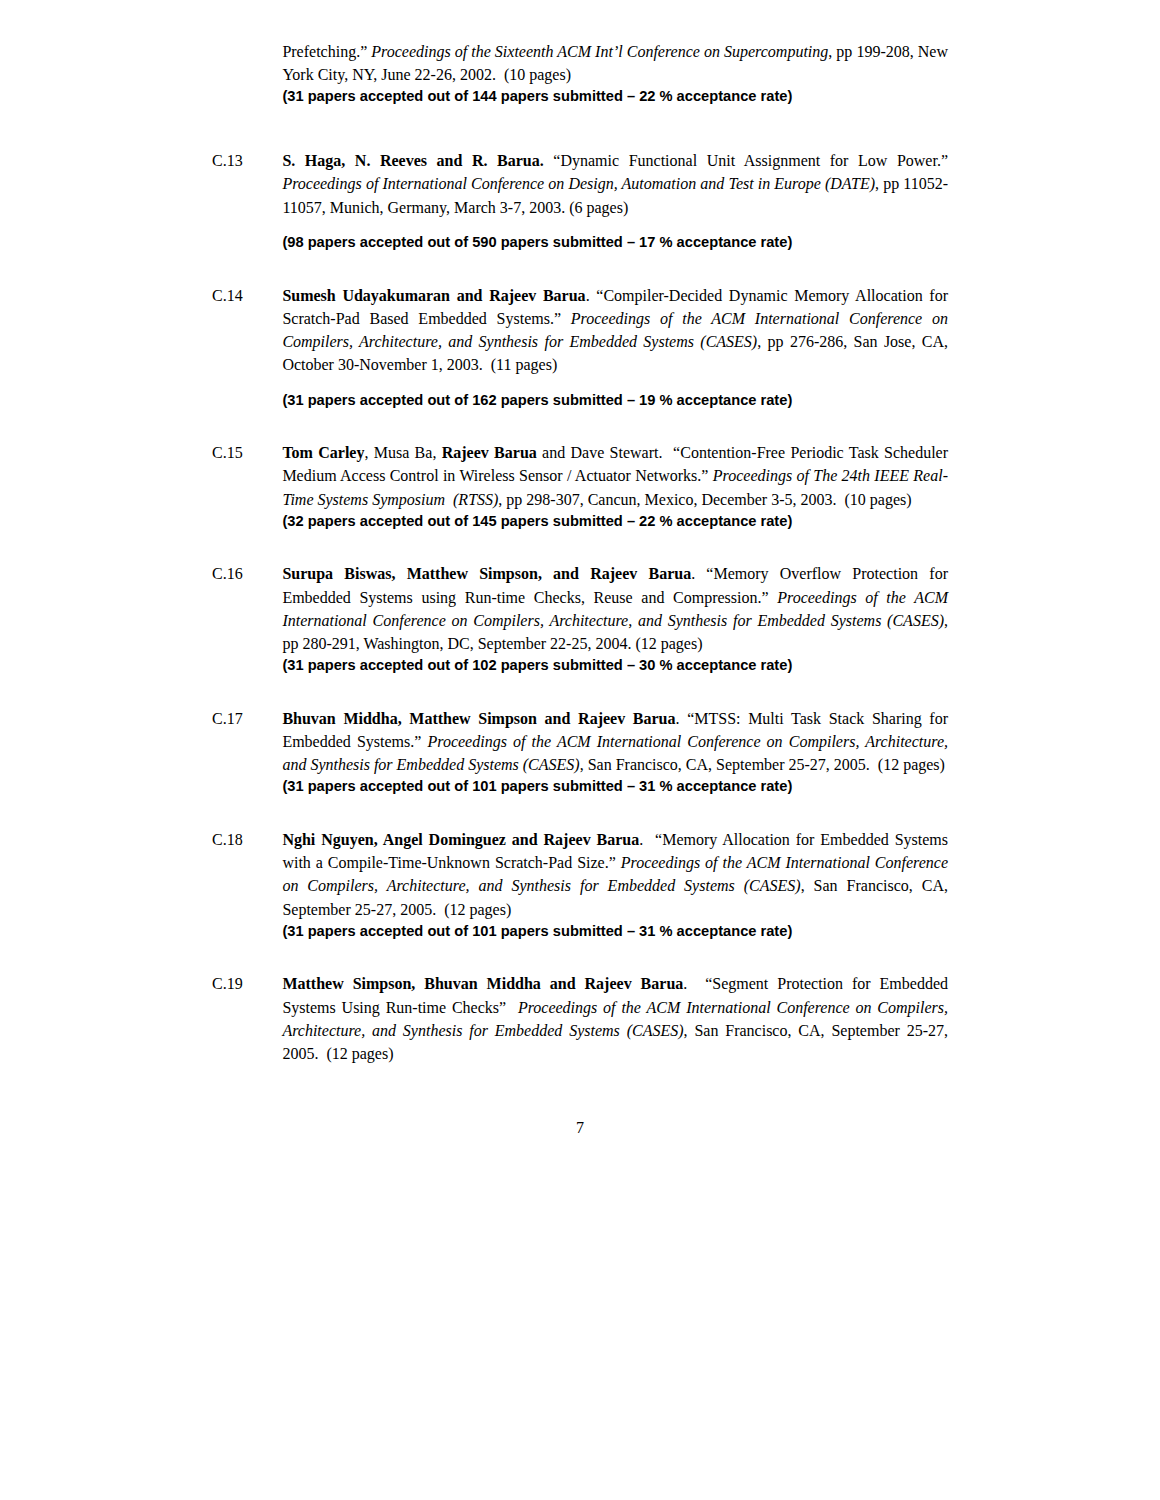Prefetching.” Proceedings of the Sixteenth ACM Int’l Conference on Supercomputing, pp 199-208, New York City, NY, June 22-26, 2002. (10 pages)
(31 papers accepted out of 144 papers submitted – 22 % acceptance rate)
C.13
S. Haga, N. Reeves and R. Barua. “Dynamic Functional Unit Assignment for Low Power.” Proceedings of International Conference on Design, Automation and Test in Europe (DATE), pp 11052-11057, Munich, Germany, March 3-7, 2003. (6 pages)
(98 papers accepted out of 590 papers submitted – 17 % acceptance rate)
C.14
Sumesh Udayakumaran and Rajeev Barua. “Compiler-Decided Dynamic Memory Allocation for Scratch-Pad Based Embedded Systems.” Proceedings of the ACM International Conference on Compilers, Architecture, and Synthesis for Embedded Systems (CASES), pp 276-286, San Jose, CA, October 30-November 1, 2003. (11 pages)
(31 papers accepted out of 162 papers submitted – 19 % acceptance rate)
C.15
Tom Carley, Musa Ba, Rajeev Barua and Dave Stewart. “Contention-Free Periodic Task Scheduler Medium Access Control in Wireless Sensor / Actuator Networks.” Proceedings of The 24th IEEE Real-Time Systems Symposium (RTSS), pp 298-307, Cancun, Mexico, December 3-5, 2003. (10 pages)
(32 papers accepted out of 145 papers submitted – 22 % acceptance rate)
C.16
Surupa Biswas, Matthew Simpson, and Rajeev Barua. “Memory Overflow Protection for Embedded Systems using Run-time Checks, Reuse and Compression.” Proceedings of the ACM International Conference on Compilers, Architecture, and Synthesis for Embedded Systems (CASES), pp 280-291, Washington, DC, September 22-25, 2004. (12 pages)
(31 papers accepted out of 102 papers submitted – 30 % acceptance rate)
C.17
Bhuvan Middha, Matthew Simpson and Rajeev Barua. “MTSS: Multi Task Stack Sharing for Embedded Systems.” Proceedings of the ACM International Conference on Compilers, Architecture, and Synthesis for Embedded Systems (CASES), San Francisco, CA, September 25-27, 2005. (12 pages)
(31 papers accepted out of 101 papers submitted – 31 % acceptance rate)
C.18
Nghi Nguyen, Angel Dominguez and Rajeev Barua. “Memory Allocation for Embedded Systems with a Compile-Time-Unknown Scratch-Pad Size.” Proceedings of the ACM International Conference on Compilers, Architecture, and Synthesis for Embedded Systems (CASES), San Francisco, CA, September 25-27, 2005. (12 pages)
(31 papers accepted out of 101 papers submitted – 31 % acceptance rate)
C.19
Matthew Simpson, Bhuvan Middha and Rajeev Barua. “Segment Protection for Embedded Systems Using Run-time Checks” Proceedings of the ACM International Conference on Compilers, Architecture, and Synthesis for Embedded Systems (CASES), San Francisco, CA, September 25-27, 2005. (12 pages)
7